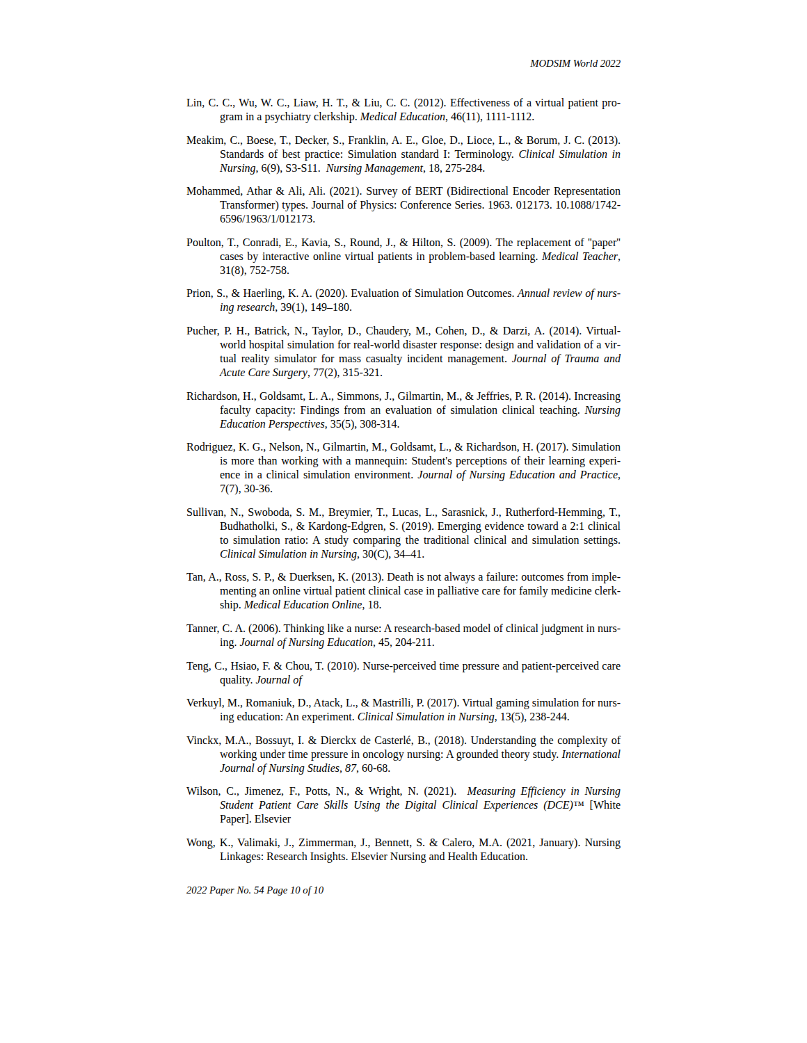MODSIM World 2022
Lin, C. C., Wu, W. C., Liaw, H. T., & Liu, C. C. (2012). Effectiveness of a virtual patient program in a psychiatry clerkship. Medical Education, 46(11), 1111-1112.
Meakim, C., Boese, T., Decker, S., Franklin, A. E., Gloe, D., Lioce, L., & Borum, J. C. (2013). Standards of best practice: Simulation standard I: Terminology. Clinical Simulation in Nursing, 6(9), S3-S11. Nursing Management, 18, 275-284.
Mohammed, Athar & Ali, Ali. (2021). Survey of BERT (Bidirectional Encoder Representation Transformer) types. Journal of Physics: Conference Series. 1963. 012173. 10.1088/1742-6596/1963/1/012173.
Poulton, T., Conradi, E., Kavia, S., Round, J., & Hilton, S. (2009). The replacement of ''paper'' cases by interactive online virtual patients in problem-based learning. Medical Teacher, 31(8), 752-758.
Prion, S., & Haerling, K. A. (2020). Evaluation of Simulation Outcomes. Annual review of nursing research, 39(1), 149–180.
Pucher, P. H., Batrick, N., Taylor, D., Chaudery, M., Cohen, D., & Darzi, A. (2014). Virtual-world hospital simulation for real-world disaster response: design and validation of a virtual reality simulator for mass casualty incident management. Journal of Trauma and Acute Care Surgery, 77(2), 315-321.
Richardson, H., Goldsamt, L. A., Simmons, J., Gilmartin, M., & Jeffries, P. R. (2014). Increasing faculty capacity: Findings from an evaluation of simulation clinical teaching. Nursing Education Perspectives, 35(5), 308-314.
Rodriguez, K. G., Nelson, N., Gilmartin, M., Goldsamt, L., & Richardson, H. (2017). Simulation is more than working with a mannequin: Student's perceptions of their learning experience in a clinical simulation environment. Journal of Nursing Education and Practice, 7(7), 30-36.
Sullivan, N., Swoboda, S. M., Breymier, T., Lucas, L., Sarasnick, J., Rutherford-Hemming, T., Budhatholki, S., & Kardong-Edgren, S. (2019). Emerging evidence toward a 2:1 clinical to simulation ratio: A study comparing the traditional clinical and simulation settings. Clinical Simulation in Nursing, 30(C), 34–41.
Tan, A., Ross, S. P., & Duerksen, K. (2013). Death is not always a failure: outcomes from implementing an online virtual patient clinical case in palliative care for family medicine clerkship. Medical Education Online, 18.
Tanner, C. A. (2006). Thinking like a nurse: A research-based model of clinical judgment in nursing. Journal of Nursing Education, 45, 204-211.
Teng, C., Hsiao, F. & Chou, T. (2010). Nurse-perceived time pressure and patient-perceived care quality. Journal of
Verkuyl, M., Romaniuk, D., Atack, L., & Mastrilli, P. (2017). Virtual gaming simulation for nursing education: An experiment. Clinical Simulation in Nursing, 13(5), 238-244.
Vinckx, M.A., Bossuyt, I. & Dierckx de Casterlé, B., (2018). Understanding the complexity of working under time pressure in oncology nursing: A grounded theory study. International Journal of Nursing Studies, 87, 60-68.
Wilson, C., Jimenez, F., Potts, N., & Wright, N. (2021). Measuring Efficiency in Nursing Student Patient Care Skills Using the Digital Clinical Experiences (DCE)™ [White Paper]. Elsevier
Wong, K., Valimaki, J., Zimmerman, J., Bennett, S. & Calero, M.A. (2021, January). Nursing Linkages: Research Insights. Elsevier Nursing and Health Education.
2022 Paper No. 54 Page 10 of 10